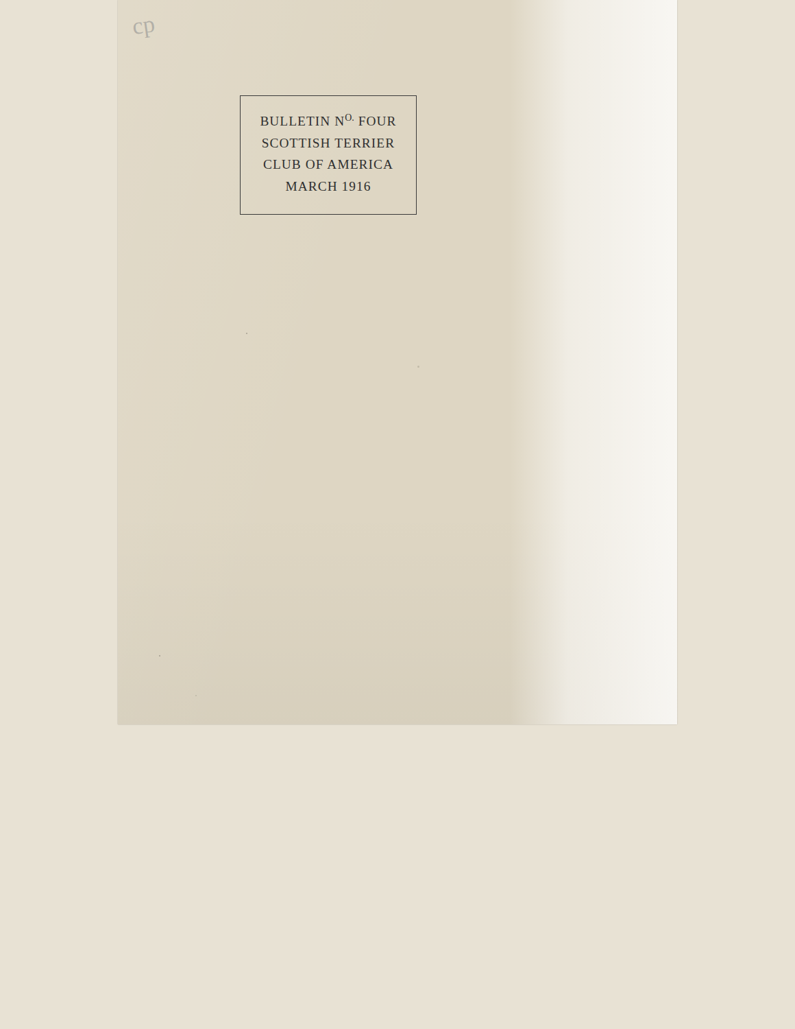cp
BULLETIN NO. FOUR
SCOTTISH TERRIER
CLUB OF AMERICA
MARCH 1916